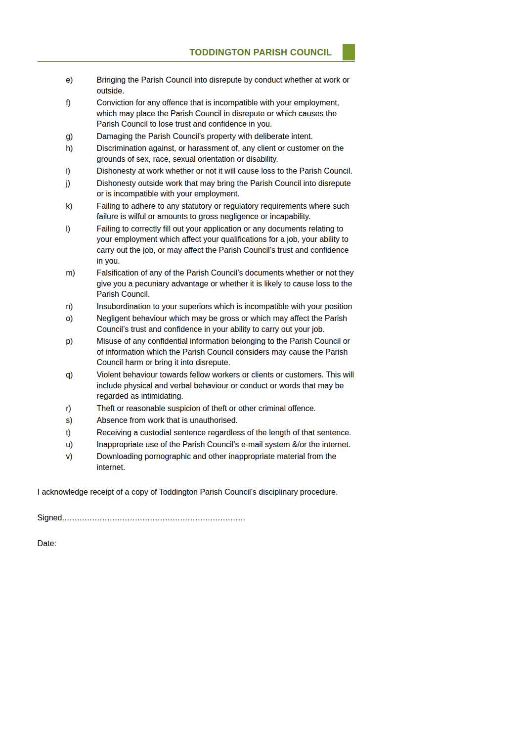Toddington Parish Council
e) Bringing the Parish Council into disrepute by conduct whether at work or outside.
f) Conviction for any offence that is incompatible with your employment, which may place the Parish Council in disrepute or which causes the Parish Council to lose trust and confidence in you.
g) Damaging the Parish Council’s property with deliberate intent.
h) Discrimination against, or harassment of, any client or customer on the grounds of sex, race, sexual orientation or disability.
i) Dishonesty at work whether or not it will cause loss to the Parish Council.
j) Dishonesty outside work that may bring the Parish Council into disrepute or is incompatible with your employment.
k) Failing to adhere to any statutory or regulatory requirements where such failure is wilful or amounts to gross negligence or incapability.
l) Failing to correctly fill out your application or any documents relating to your employment which affect your qualifications for a job, your ability to carry out the job, or may affect the Parish Council’s trust and confidence in you.
m) Falsification of any of the Parish Council’s documents whether or not they give you a pecuniary advantage or whether it is likely to cause loss to the Parish Council.
n) Insubordination to your superiors which is incompatible with your position
o) Negligent behaviour which may be gross or which may affect the Parish Council’s trust and confidence in your ability to carry out your job.
p) Misuse of any confidential information belonging to the Parish Council or of information which the Parish Council considers may cause the Parish Council harm or bring it into disrepute.
q) Violent behaviour towards fellow workers or clients or customers. This will include physical and verbal behaviour or conduct or words that may be regarded as intimidating.
r) Theft or reasonable suspicion of theft or other criminal offence.
s) Absence from work that is unauthorised.
t) Receiving a custodial sentence regardless of the length of that sentence.
u) Inappropriate use of the Parish Council’s e-mail system &/or the internet.
v) Downloading pornographic and other inappropriate material from the internet.
I acknowledge receipt of a copy of Toddington Parish Council’s disciplinary procedure.
Signed.........................................................................
Date: